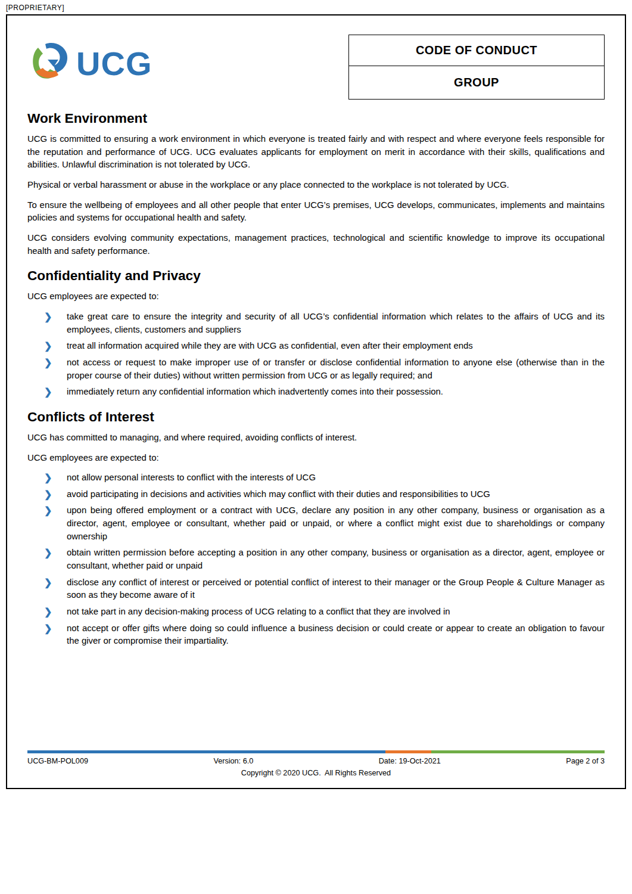[PROPRIETARY]
UCG
CODE OF CONDUCT
GROUP
Work Environment
UCG is committed to ensuring a work environment in which everyone is treated fairly and with respect and where everyone feels responsible for the reputation and performance of UCG. UCG evaluates applicants for employment on merit in accordance with their skills, qualifications and abilities. Unlawful discrimination is not tolerated by UCG.
Physical or verbal harassment or abuse in the workplace or any place connected to the workplace is not tolerated by UCG.
To ensure the wellbeing of employees and all other people that enter UCG’s premises, UCG develops, communicates, implements and maintains policies and systems for occupational health and safety.
UCG considers evolving community expectations, management practices, technological and scientific knowledge to improve its occupational health and safety performance.
Confidentiality and Privacy
UCG employees are expected to:
take great care to ensure the integrity and security of all UCG’s confidential information which relates to the affairs of UCG and its employees, clients, customers and suppliers
treat all information acquired while they are with UCG as confidential, even after their employment ends
not access or request to make improper use of or transfer or disclose confidential information to anyone else (otherwise than in the proper course of their duties) without written permission from UCG or as legally required; and
immediately return any confidential information which inadvertently comes into their possession.
Conflicts of Interest
UCG has committed to managing, and where required, avoiding conflicts of interest.
UCG employees are expected to:
not allow personal interests to conflict with the interests of UCG
avoid participating in decisions and activities which may conflict with their duties and responsibilities to UCG
upon being offered employment or a contract with UCG, declare any position in any other company, business or organisation as a director, agent, employee or consultant, whether paid or unpaid, or where a conflict might exist due to shareholdings or company ownership
obtain written permission before accepting a position in any other company, business or organisation as a director, agent, employee or consultant, whether paid or unpaid
disclose any conflict of interest or perceived or potential conflict of interest to their manager or the Group People & Culture Manager as soon as they become aware of it
not take part in any decision-making process of UCG relating to a conflict that they are involved in
not accept or offer gifts where doing so could influence a business decision or could create or appear to create an obligation to favour the giver or compromise their impartiality.
UCG-BM-POL009 Version: 6.0 Date: 19-Oct-2021 Page 2 of 3
Copyright © 2020 UCG. All Rights Reserved